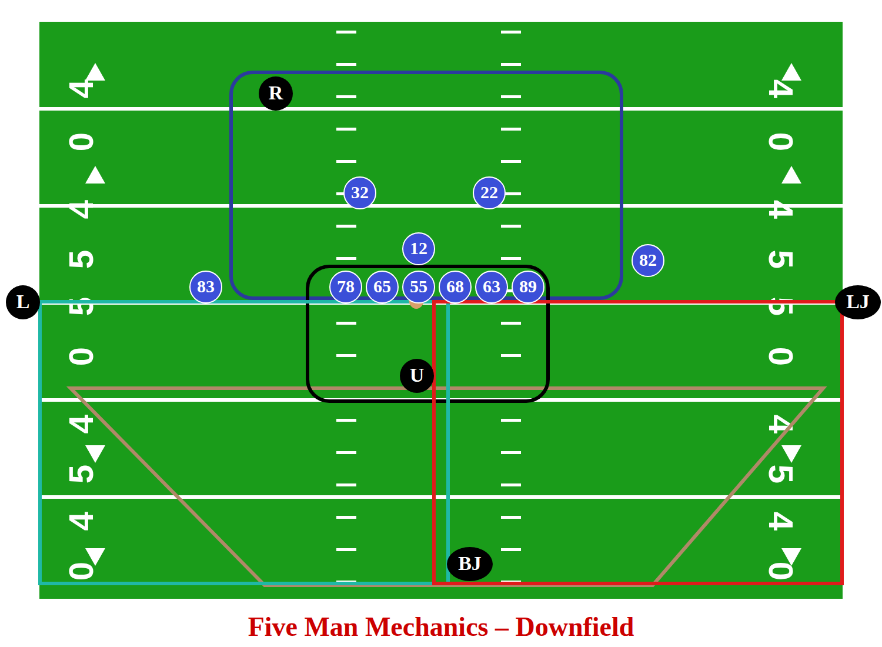4
0
4
5
5
0
4
5
4
0
4
0
4
5
5
0
4
5
4
0
78
65
55
68
63
89
12
32
22
82
83
R
U
L
LJ
BJ
Five Man Mechanics – Downfield